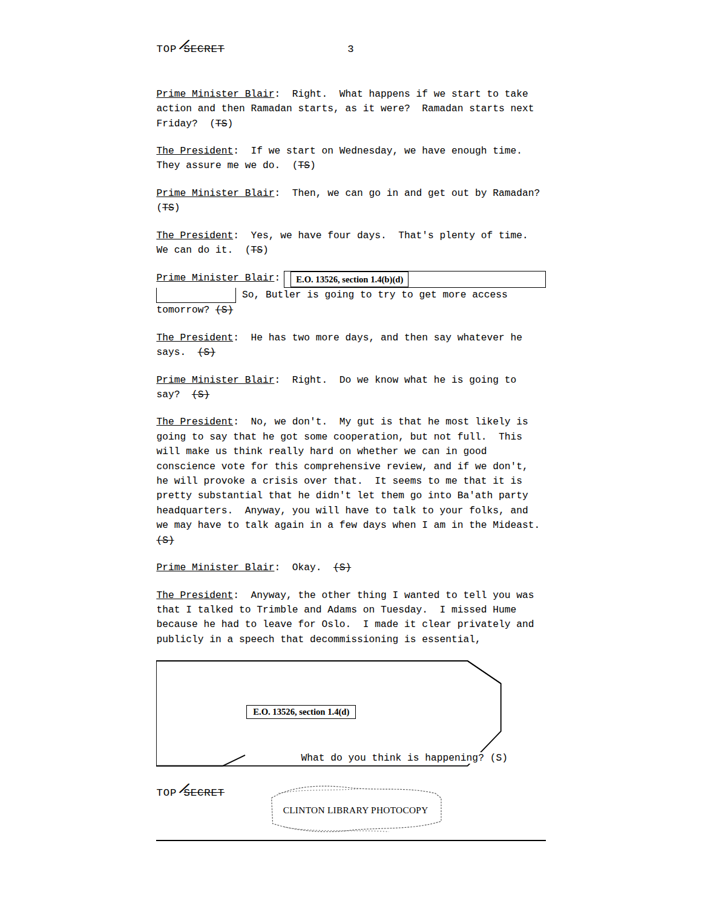TO/P SECRET 3
Prime Minister Blair: Right. What happens if we start to take action and then Ramadan starts, as it were? Ramadan starts next Friday? (TS)
The President: If we start on Wednesday, we have enough time. They assure me we do. (TS)
Prime Minister Blair: Then, we can go in and get out by Ramadan? (TS)
The President: Yes, we have four days. That's plenty of time. We can do it. (TS)
Prime Minister Blair:
E.O. 13526, section 1.4(b)(d)
So, Butler is going to try to get more access
tomorrow? (S)
The President: He has two more days, and then say whatever he says. (S)
Prime Minister Blair: Right. Do we know what he is going to say? (S)
The President: No, we don't. My gut is that he most likely is going to say that he got some cooperation, but not full. This will make us think really hard on whether we can in good conscience vote for this comprehensive review, and if we don't, he will provoke a crisis over that. It seems to me that it is pretty substantial that he didn't let them go into Ba'ath party headquarters. Anyway, you will have to talk to your folks, and we may have to talk again in a few days when I am in the Mideast. (S)
Prime Minister Blair: Okay. (S)
The President: Anyway, the other thing I wanted to tell you was that I talked to Trimble and Adams on Tuesday. I missed Hume because he had to leave for Oslo. I made it clear privately and publicly in a speech that decommissioning is essential,
E.O. 13526, section 1.4(d)
What do you think is happening? (S)
TO/P SECRET
CLINTON LIBRARY PHOTOCOPY